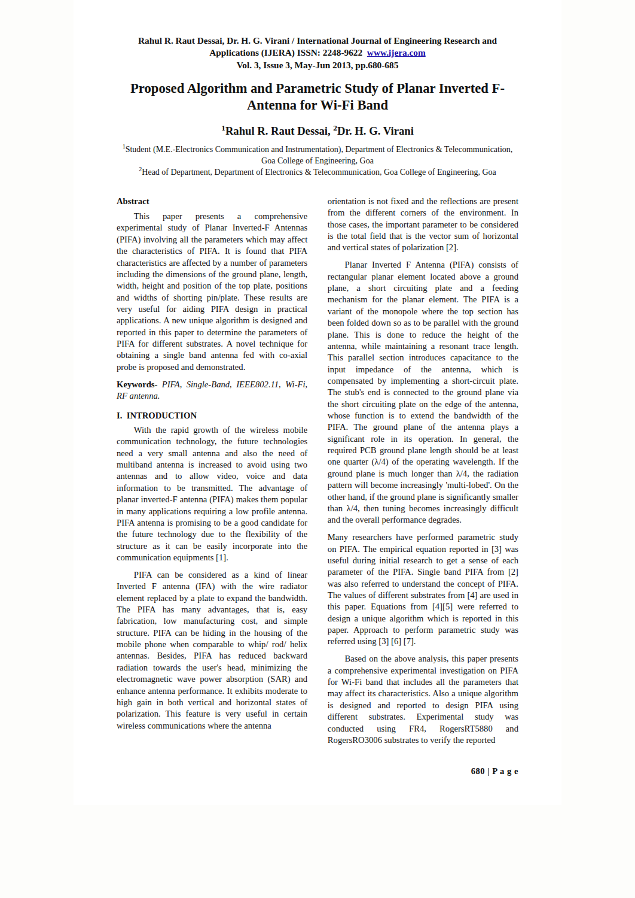Rahul R. Raut Dessai, Dr. H. G. Virani / International Journal of Engineering Research and Applications (IJERA) ISSN: 2248-9622 www.ijera.com
Vol. 3, Issue 3, May-Jun 2013, pp.680-685
Proposed Algorithm and Parametric Study of Planar Inverted F-Antenna for Wi-Fi Band
1Rahul R. Raut Dessai, 2Dr. H. G. Virani
1Student (M.E.-Electronics Communication and Instrumentation), Department of Electronics & Telecommunication, Goa College of Engineering, Goa
2Head of Department, Department of Electronics & Telecommunication, Goa College of Engineering, Goa
Abstract
This paper presents a comprehensive experimental study of Planar Inverted-F Antennas (PIFA) involving all the parameters which may affect the characteristics of PIFA. It is found that PIFA characteristics are affected by a number of parameters including the dimensions of the ground plane, length, width, height and position of the top plate, positions and widths of shorting pin/plate. These results are very useful for aiding PIFA design in practical applications. A new unique algorithm is designed and reported in this paper to determine the parameters of PIFA for different substrates. A novel technique for obtaining a single band antenna fed with co-axial probe is proposed and demonstrated.
Keywords- PIFA, Single-Band, IEEE802.11, Wi-Fi, RF antenna.
I. INTRODUCTION
With the rapid growth of the wireless mobile communication technology, the future technologies need a very small antenna and also the need of multiband antenna is increased to avoid using two antennas and to allow video, voice and data information to be transmitted. The advantage of planar inverted-F antenna (PIFA) makes them popular in many applications requiring a low profile antenna. PIFA antenna is promising to be a good candidate for the future technology due to the flexibility of the structure as it can be easily incorporate into the communication equipments [1].
PIFA can be considered as a kind of linear Inverted F antenna (IFA) with the wire radiator element replaced by a plate to expand the bandwidth. The PIFA has many advantages, that is, easy fabrication, low manufacturing cost, and simple structure. PIFA can be hiding in the housing of the mobile phone when comparable to whip/ rod/ helix antennas. Besides, PIFA has reduced backward radiation towards the user's head, minimizing the electromagnetic wave power absorption (SAR) and enhance antenna performance. It exhibits moderate to high gain in both vertical and horizontal states of polarization. This feature is very useful in certain wireless communications where the antenna
orientation is not fixed and the reflections are present from the different corners of the environment. In those cases, the important parameter to be considered is the total field that is the vector sum of horizontal and vertical states of polarization [2].
Planar Inverted F Antenna (PIFA) consists of rectangular planar element located above a ground plane, a short circuiting plate and a feeding mechanism for the planar element. The PIFA is a variant of the monopole where the top section has been folded down so as to be parallel with the ground plane. This is done to reduce the height of the antenna, while maintaining a resonant trace length. This parallel section introduces capacitance to the input impedance of the antenna, which is compensated by implementing a short-circuit plate. The stub's end is connected to the ground plane via the short circuiting plate on the edge of the antenna, whose function is to extend the bandwidth of the PIFA. The ground plane of the antenna plays a significant role in its operation. In general, the required PCB ground plane length should be at least one quarter (λ/4) of the operating wavelength. If the ground plane is much longer than λ/4, the radiation pattern will become increasingly 'multi-lobed'. On the other hand, if the ground plane is significantly smaller than λ/4, then tuning becomes increasingly difficult and the overall performance degrades.
Many researchers have performed parametric study on PIFA. The empirical equation reported in [3] was useful during initial research to get a sense of each parameter of the PIFA. Single band PIFA from [2] was also referred to understand the concept of PIFA. The values of different substrates from [4] are used in this paper. Equations from [4][5] were referred to design a unique algorithm which is reported in this paper. Approach to perform parametric study was referred using [3] [6] [7].
Based on the above analysis, this paper presents a comprehensive experimental investigation on PIFA for Wi-Fi band that includes all the parameters that may affect its characteristics. Also a unique algorithm is designed and reported to design PIFA using different substrates. Experimental study was conducted using FR4, RogersRT5880 and RogersRO3006 substrates to verify the reported
680 | P a g e